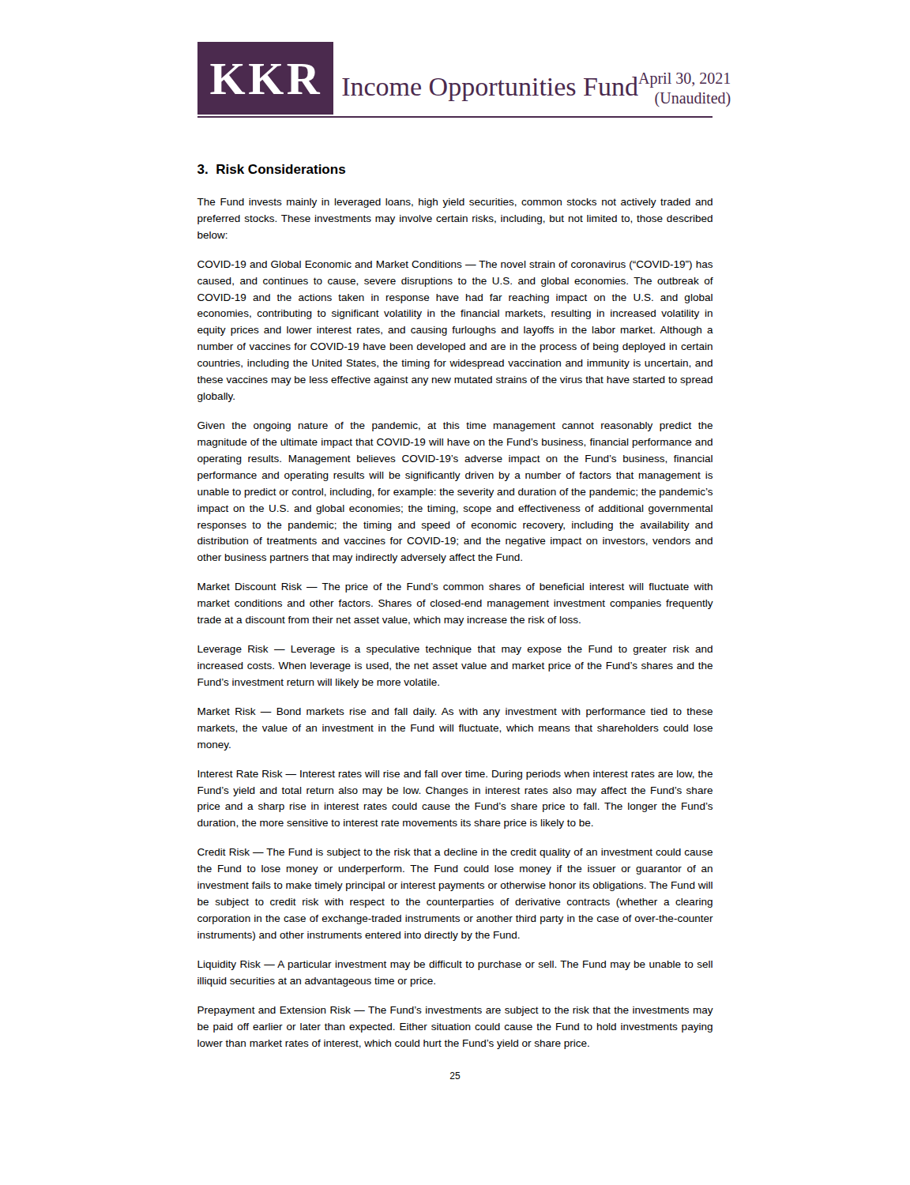KKR
Income Opportunities Fund
April 30, 2021
(Unaudited)
3. Risk Considerations
The Fund invests mainly in leveraged loans, high yield securities, common stocks not actively traded and preferred stocks. These investments may involve certain risks, including, but not limited to, those described below:
COVID-19 and Global Economic and Market Conditions — The novel strain of coronavirus (“COVID-19”) has caused, and continues to cause, severe disruptions to the U.S. and global economies. The outbreak of COVID-19 and the actions taken in response have had far reaching impact on the U.S. and global economies, contributing to significant volatility in the financial markets, resulting in increased volatility in equity prices and lower interest rates, and causing furloughs and layoffs in the labor market. Although a number of vaccines for COVID-19 have been developed and are in the process of being deployed in certain countries, including the United States, the timing for widespread vaccination and immunity is uncertain, and these vaccines may be less effective against any new mutated strains of the virus that have started to spread globally.
Given the ongoing nature of the pandemic, at this time management cannot reasonably predict the magnitude of the ultimate impact that COVID-19 will have on the Fund’s business, financial performance and operating results. Management believes COVID-19’s adverse impact on the Fund’s business, financial performance and operating results will be significantly driven by a number of factors that management is unable to predict or control, including, for example: the severity and duration of the pandemic; the pandemic’s impact on the U.S. and global economies; the timing, scope and effectiveness of additional governmental responses to the pandemic; the timing and speed of economic recovery, including the availability and distribution of treatments and vaccines for COVID-19; and the negative impact on investors, vendors and other business partners that may indirectly adversely affect the Fund.
Market Discount Risk — The price of the Fund’s common shares of beneficial interest will fluctuate with market conditions and other factors. Shares of closed-end management investment companies frequently trade at a discount from their net asset value, which may increase the risk of loss.
Leverage Risk — Leverage is a speculative technique that may expose the Fund to greater risk and increased costs. When leverage is used, the net asset value and market price of the Fund’s shares and the Fund’s investment return will likely be more volatile.
Market Risk — Bond markets rise and fall daily. As with any investment with performance tied to these markets, the value of an investment in the Fund will fluctuate, which means that shareholders could lose money.
Interest Rate Risk — Interest rates will rise and fall over time. During periods when interest rates are low, the Fund’s yield and total return also may be low. Changes in interest rates also may affect the Fund’s share price and a sharp rise in interest rates could cause the Fund’s share price to fall. The longer the Fund’s duration, the more sensitive to interest rate movements its share price is likely to be.
Credit Risk — The Fund is subject to the risk that a decline in the credit quality of an investment could cause the Fund to lose money or underperform. The Fund could lose money if the issuer or guarantor of an investment fails to make timely principal or interest payments or otherwise honor its obligations. The Fund will be subject to credit risk with respect to the counterparties of derivative contracts (whether a clearing corporation in the case of exchange-traded instruments or another third party in the case of over-the-counter instruments) and other instruments entered into directly by the Fund.
Liquidity Risk — A particular investment may be difficult to purchase or sell. The Fund may be unable to sell illiquid securities at an advantageous time or price.
Prepayment and Extension Risk — The Fund’s investments are subject to the risk that the investments may be paid off earlier or later than expected. Either situation could cause the Fund to hold investments paying lower than market rates of interest, which could hurt the Fund’s yield or share price.
25